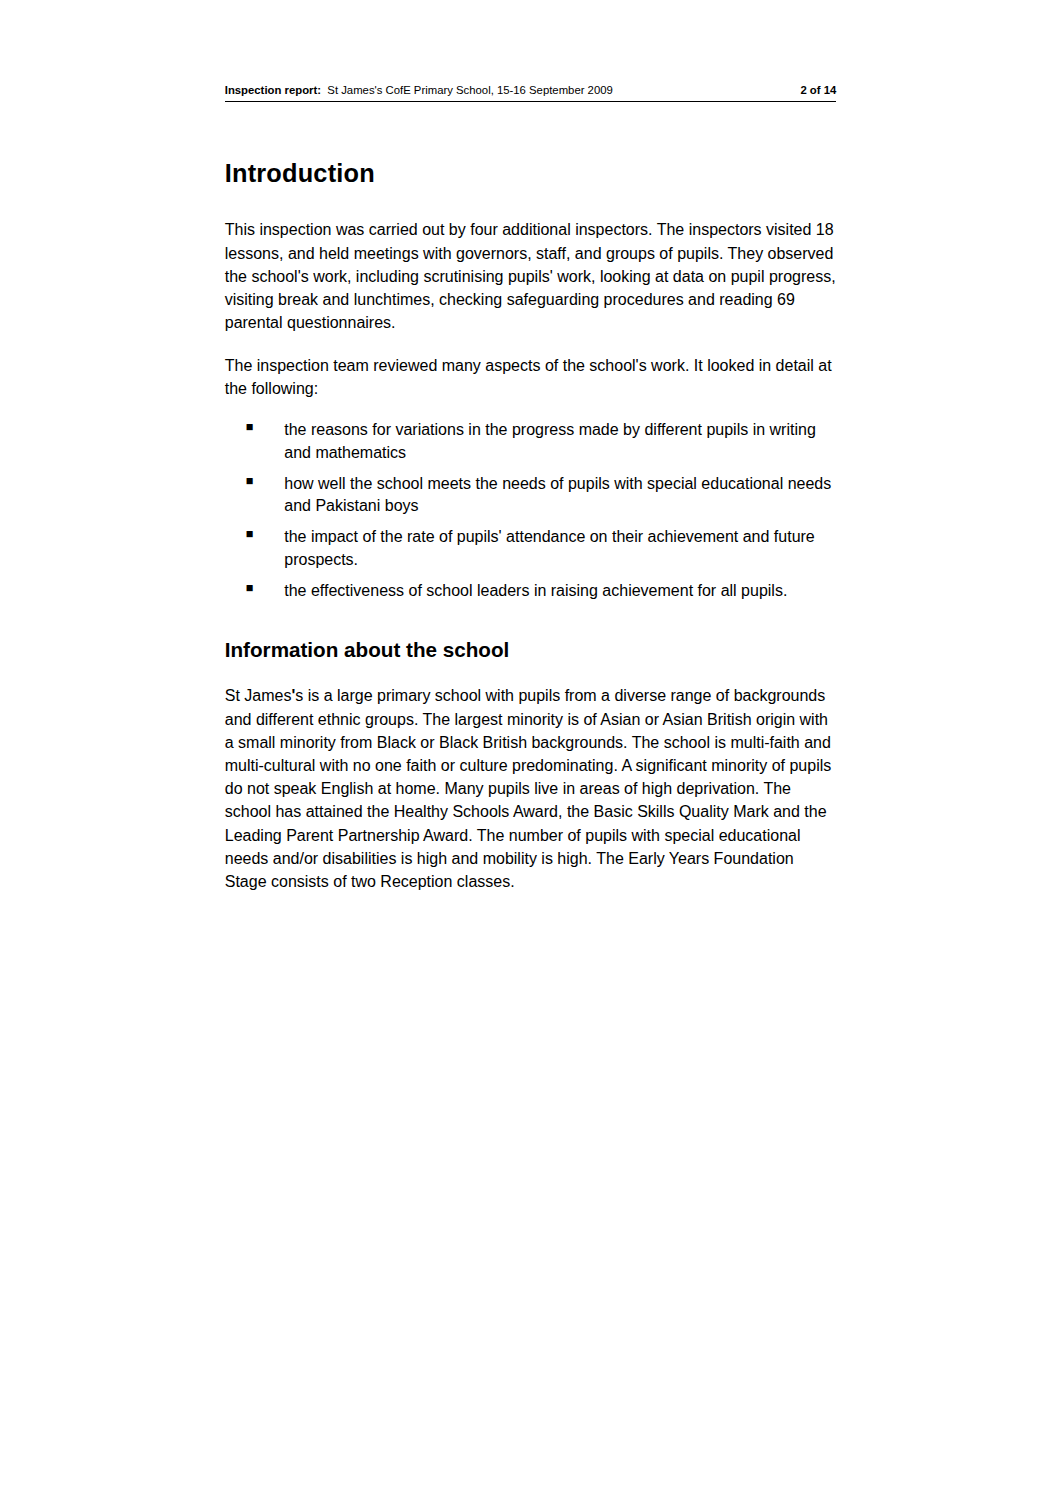Inspection report: St James's CofE Primary School, 15-16 September 2009
2 of 14
Introduction
This inspection was carried out by four additional inspectors. The inspectors visited 18 lessons, and held meetings with governors, staff, and groups of pupils. They observed the school's work, including scrutinising pupils' work, looking at data on pupil progress, visiting break and lunchtimes, checking safeguarding procedures and reading 69 parental questionnaires.
The inspection team reviewed many aspects of the school's work. It looked in detail at the following:
the reasons for variations in the progress made by different pupils in writing and mathematics
how well the school meets the needs of pupils with special educational needs and Pakistani boys
the impact of the rate of pupils' attendance on their achievement and future prospects.
the effectiveness of school leaders in raising achievement for all pupils.
Information about the school
St James's is a large primary school with pupils from a diverse range of backgrounds and different ethnic groups. The largest minority is of Asian or Asian British origin with a small minority from Black or Black British backgrounds. The school is multi-faith and multi-cultural with no one faith or culture predominating. A significant minority of pupils do not speak English at home. Many pupils live in areas of high deprivation. The school has attained the Healthy Schools Award, the Basic Skills Quality Mark and the Leading Parent Partnership Award. The number of pupils with special educational needs and/or disabilities is high and mobility is high. The Early Years Foundation Stage consists of two Reception classes.